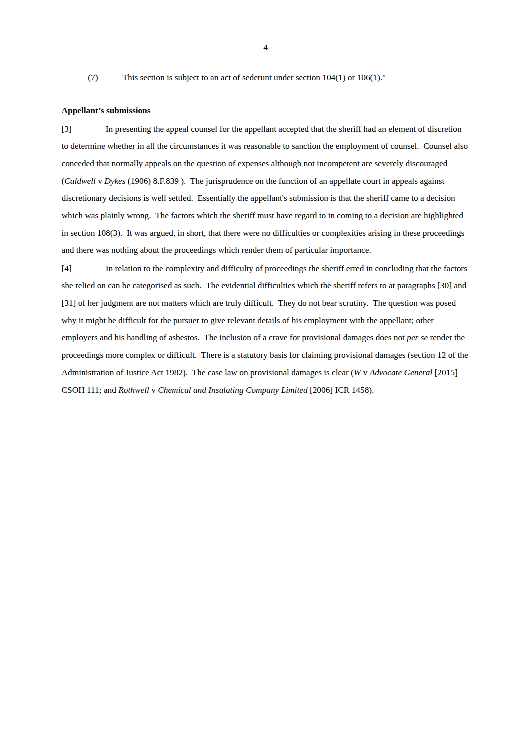4
(7) This section is subject to an act of sederunt under section 104(1) or 106(1)."
Appellant’s submissions
[3] In presenting the appeal counsel for the appellant accepted that the sheriff had an element of discretion to determine whether in all the circumstances it was reasonable to sanction the employment of counsel. Counsel also conceded that normally appeals on the question of expenses although not incompetent are severely discouraged (Caldwell v Dykes (1906) 8.F.839 ). The jurisprudence on the function of an appellate court in appeals against discretionary decisions is well settled. Essentially the appellant's submission is that the sheriff came to a decision which was plainly wrong. The factors which the sheriff must have regard to in coming to a decision are highlighted in section 108(3). It was argued, in short, that there were no difficulties or complexities arising in these proceedings and there was nothing about the proceedings which render them of particular importance.
[4] In relation to the complexity and difficulty of proceedings the sheriff erred in concluding that the factors she relied on can be categorised as such. The evidential difficulties which the sheriff refers to at paragraphs [30] and [31] of her judgment are not matters which are truly difficult. They do not bear scrutiny. The question was posed why it might be difficult for the pursuer to give relevant details of his employment with the appellant; other employers and his handling of asbestos. The inclusion of a crave for provisional damages does not per se render the proceedings more complex or difficult. There is a statutory basis for claiming provisional damages (section 12 of the Administration of Justice Act 1982). The case law on provisional damages is clear (W v Advocate General [2015] CSOH 111; and Rothwell v Chemical and Insulating Company Limited [2006] ICR 1458).